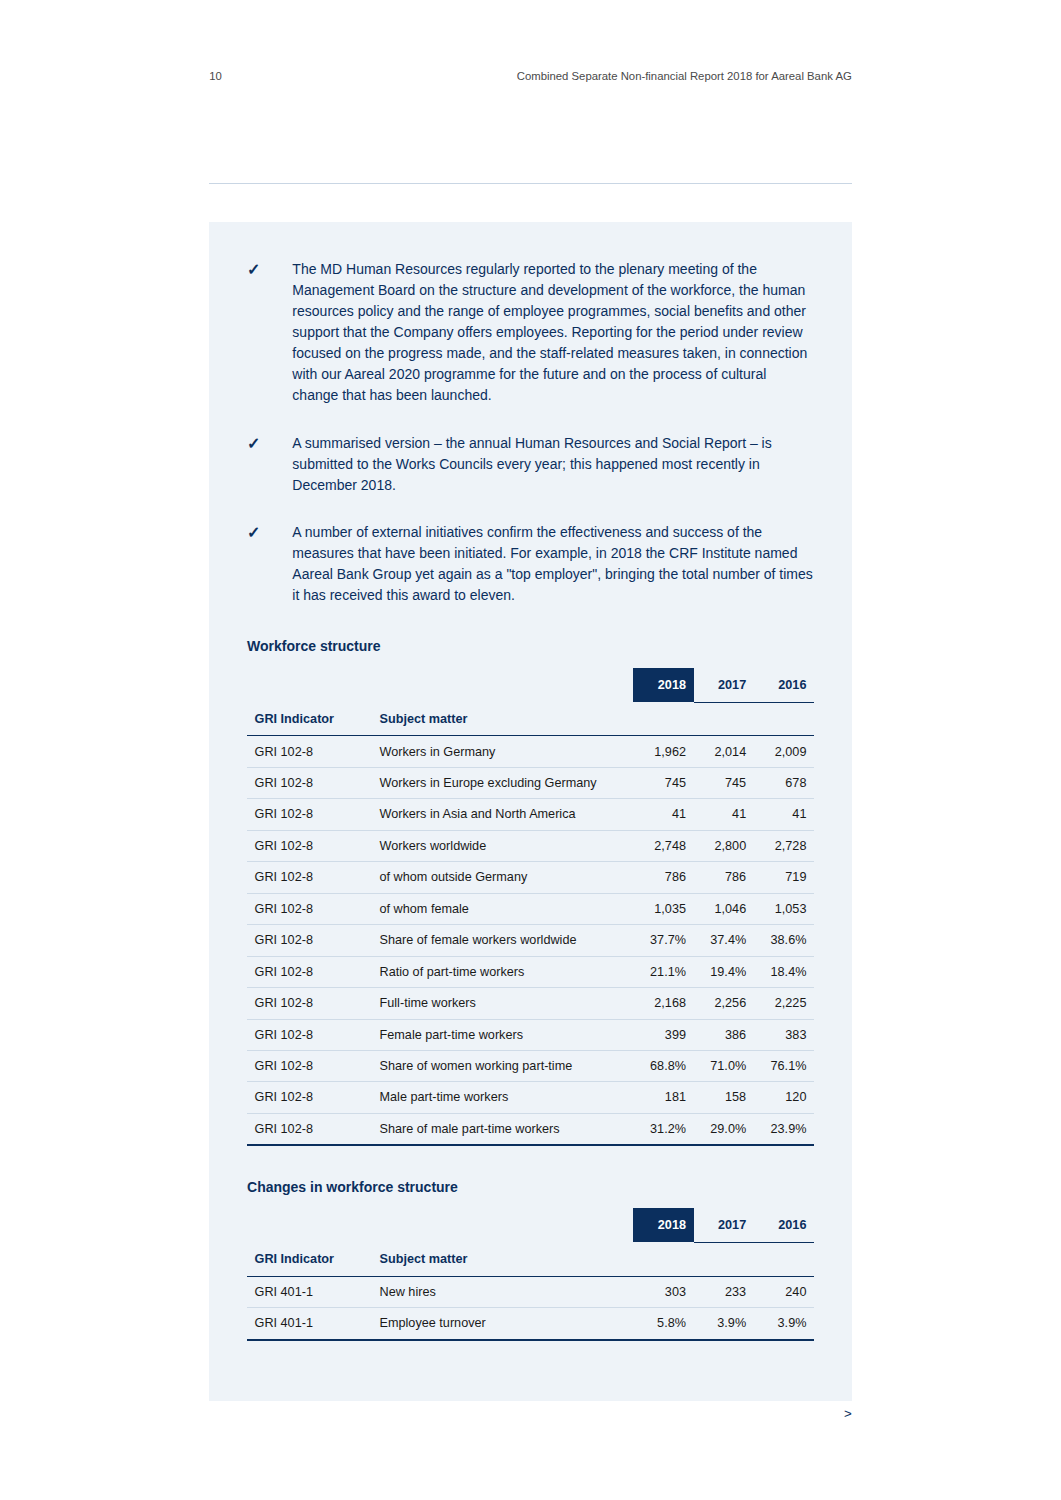10
Combined Separate Non-financial Report 2018 for Aareal Bank AG
✓
The MD Human Resources regularly reported to the plenary meeting of the Management Board on the structure and development of the workforce, the human resources policy and the range of employee programmes, social benefits and other support that the Company offers employees. Reporting for the period under review focused on the progress made, and the staff-related measures taken, in connection with our Aareal 2020 programme for the future and on the process of cultural change that has been launched.
✓
A summarised version – the annual Human Resources and Social Report – is submitted to the Works Councils every year; this happened most recently in December 2018.
✓
A number of external initiatives confirm the effectiveness and success of the measures that have been initiated. For example, in 2018 the CRF Institute named Aareal Bank Group yet again as a "top employer", bringing the total number of times it has received this award to eleven.
Workforce structure
| | | 2018 | 2017 | 2016 |
| --- | --- | --- | --- | --- |
| GRI Indicator | Subject matter | | | |
| GRI 102-8 | Workers in Germany | 1,962 | 2,014 | 2,009 |
| GRI 102-8 | Workers in Europe excluding Germany | 745 | 745 | 678 |
| GRI 102-8 | Workers in Asia and North America | 41 | 41 | 41 |
| GRI 102-8 | Workers worldwide | 2,748 | 2,800 | 2,728 |
| GRI 102-8 | of whom outside Germany | 786 | 786 | 719 |
| GRI 102-8 | of whom female | 1,035 | 1,046 | 1,053 |
| GRI 102-8 | Share of female workers worldwide | 37.7% | 37.4% | 38.6% |
| GRI 102-8 | Ratio of part-time workers | 21.1% | 19.4% | 18.4% |
| GRI 102-8 | Full-time workers | 2,168 | 2,256 | 2,225 |
| GRI 102-8 | Female part-time workers | 399 | 386 | 383 |
| GRI 102-8 | Share of women working part-time | 68.8% | 71.0% | 76.1% |
| GRI 102-8 | Male part-time workers | 181 | 158 | 120 |
| GRI 102-8 | Share of male part-time workers | 31.2% | 29.0% | 23.9% |
Changes in workforce structure
| | | 2018 | 2017 | 2016 |
| --- | --- | --- | --- | --- |
| GRI Indicator | Subject matter | | | |
| GRI 401-1 | New hires | 303 | 233 | 240 |
| GRI 401-1 | Employee turnover | 5.8% | 3.9% | 3.9% |
>